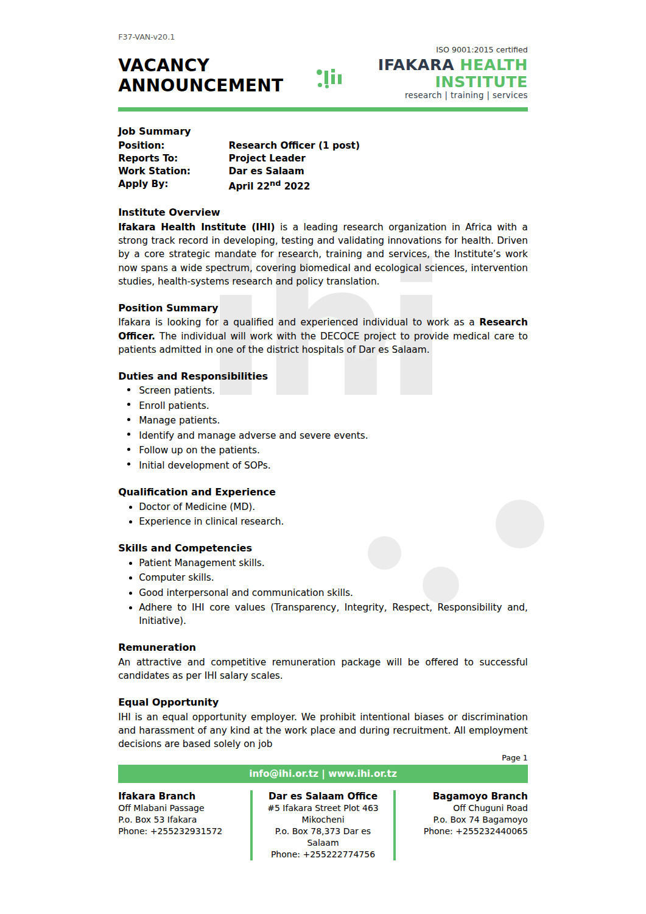ihi
F37-VAN-v20.1
VACANCY ANNOUNCEMENT
ISO 9001:2015 certified
IFAKARA HEALTH INSTITUTE
research | training | services
Job Summary
| Position: | Research Officer (1 post) |
| Reports To: | Project Leader |
| Work Station: | Dar es Salaam |
| Apply By: | April 22 nd 2022 |
Institute Overview
Ifakara Health Institute (IHI) is a leading research organization in Africa with a strong track record in developing, testing and validating innovations for health. Driven by a core strategic mandate for research, training and services, the Institute’s work now spans a wide spectrum, covering biomedical and ecological sciences, intervention studies, health-systems research and policy translation.
Position Summary
Ifakara is looking for a qualified and experienced individual to work as a Research Officer. The individual will work with the DECOCE project to provide medical care to patients admitted in one of the district hospitals of Dar es Salaam.
Duties and Responsibilities
Screen patients.
Enroll patients.
Manage patients.
Identify and manage adverse and severe events.
Follow up on the patients.
Initial development of SOPs.
Qualification and Experience
Doctor of Medicine (MD).
Experience in clinical research.
Skills and Competencies
Patient Management skills.
Computer skills.
Good interpersonal and communication skills.
Adhere to IHI core values (Transparency, Integrity, Respect, Responsibility and, Initiative).
Remuneration
An attractive and competitive remuneration package will be offered to successful candidates as per IHI salary scales.
Equal Opportunity
IHI is an equal opportunity employer. We prohibit intentional biases or discrimination and harassment of any kind at the work place and during recruitment. All employment decisions are based solely on job
Page 1
info@ihi.or.tz | www.ihi.or.tz
Ifakara Branch
Off Mlabani Passage
P.o. Box 53 Ifakara
Phone: +255232931572
Dar es Salaam Office
#5 Ifakara Street Plot 463 Mikocheni
P.o. Box 78,373 Dar es Salaam
Phone: +255222774756
Bagamoyo Branch
Off Chuguni Road
P.o. Box 74 Bagamoyo
Phone: +255232440065